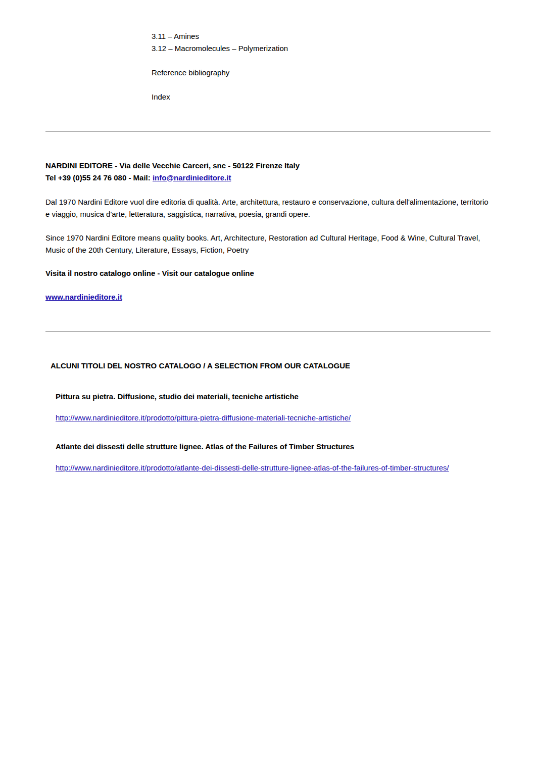3.11 – Amines
3.12 – Macromolecules – Polymerization
Reference bibliography
Index
NARDINI EDITORE - Via delle Vecchie Carceri, snc - 50122 Firenze Italy
Tel +39 (0)55 24 76 080 - Mail: info@nardinieditore.it
Dal 1970 Nardini Editore vuol dire editoria di qualità. Arte, architettura, restauro e conservazione, cultura dell'alimentazione, territorio e viaggio, musica d'arte, letteratura, saggistica, narrativa, poesia, grandi opere.
Since 1970 Nardini Editore means quality books. Art, Architecture, Restoration ad Cultural Heritage, Food & Wine, Cultural Travel, Music of the 20th Century, Literature, Essays, Fiction, Poetry
Visita il nostro catalogo online - Visit our catalogue online
www.nardinieditore.it
ALCUNI TITOLI DEL NOSTRO CATALOGO / A SELECTION FROM OUR CATALOGUE
Pittura su pietra. Diffusione, studio dei materiali, tecniche artistiche
http://www.nardinieditore.it/prodotto/pittura-pietra-diffusione-materiali-tecniche-artistiche/
Atlante dei dissesti delle strutture lignee. Atlas of the Failures of Timber Structures
http://www.nardinieditore.it/prodotto/atlante-dei-dissesti-delle-strutture-lignee-atlas-of-the-failures-of-timber-structures/